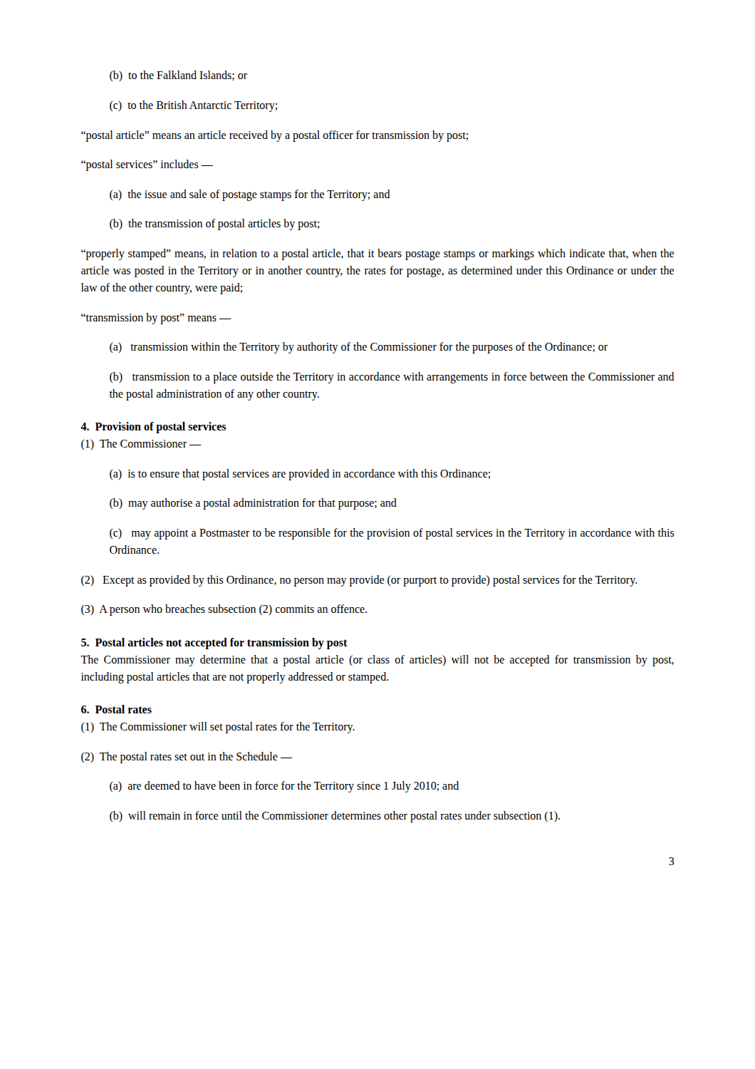(b) to the Falkland Islands; or
(c) to the British Antarctic Territory;
“postal article” means an article received by a postal officer for transmission by post;
“postal services” includes —
(a) the issue and sale of postage stamps for the Territory; and
(b) the transmission of postal articles by post;
“properly stamped” means, in relation to a postal article, that it bears postage stamps or markings which indicate that, when the article was posted in the Territory or in another country, the rates for postage, as determined under this Ordinance or under the law of the other country, were paid;
“transmission by post” means —
(a) transmission within the Territory by authority of the Commissioner for the purposes of the Ordinance; or
(b) transmission to a place outside the Territory in accordance with arrangements in force between the Commissioner and the postal administration of any other country.
4. Provision of postal services
(1) The Commissioner —
(a) is to ensure that postal services are provided in accordance with this Ordinance;
(b) may authorise a postal administration for that purpose; and
(c) may appoint a Postmaster to be responsible for the provision of postal services in the Territory in accordance with this Ordinance.
(2) Except as provided by this Ordinance, no person may provide (or purport to provide) postal services for the Territory.
(3) A person who breaches subsection (2) commits an offence.
5. Postal articles not accepted for transmission by post
The Commissioner may determine that a postal article (or class of articles) will not be accepted for transmission by post, including postal articles that are not properly addressed or stamped.
6. Postal rates
(1) The Commissioner will set postal rates for the Territory.
(2) The postal rates set out in the Schedule —
(a) are deemed to have been in force for the Territory since 1 July 2010; and
(b) will remain in force until the Commissioner determines other postal rates under subsection (1).
3